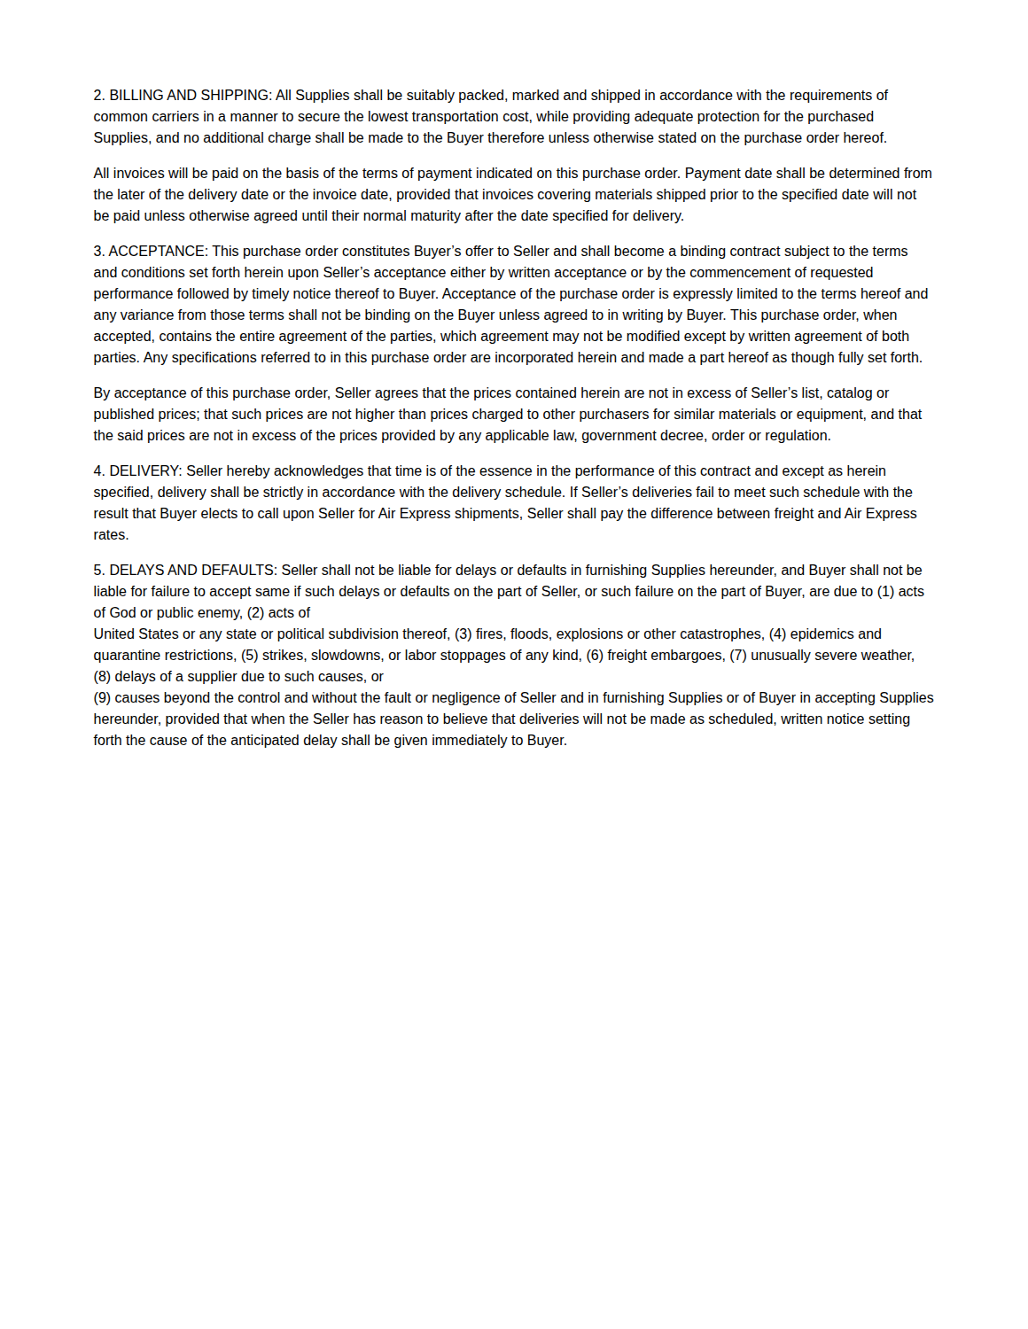2. BILLING AND SHIPPING: All Supplies shall be suitably packed, marked and shipped in accordance with the requirements of common carriers in a manner to secure the lowest transportation cost, while providing adequate protection for the purchased Supplies, and no additional charge shall be made to the Buyer therefore unless otherwise stated on the purchase order hereof.
All invoices will be paid on the basis of the terms of payment indicated on this purchase order. Payment date shall be determined from the later of the delivery date or the invoice date, provided that invoices covering materials shipped prior to the specified date will not be paid unless otherwise agreed until their normal maturity after the date specified for delivery.
3. ACCEPTANCE: This purchase order constitutes Buyer’s offer to Seller and shall become a binding contract subject to the terms and conditions set forth herein upon Seller’s acceptance either by written acceptance or by the commencement of requested performance followed by timely notice thereof to Buyer. Acceptance of the purchase order is expressly limited to the terms hereof and any variance from those terms shall not be binding on the Buyer unless agreed to in writing by Buyer. This purchase order, when accepted, contains the entire agreement of the parties, which agreement may not be modified except by written agreement of both parties. Any specifications referred to in this purchase order are incorporated herein and made a part hereof as though fully set forth.
By acceptance of this purchase order, Seller agrees that the prices contained herein are not in excess of Seller’s list, catalog or published prices; that such prices are not higher than prices charged to other purchasers for similar materials or equipment, and that the said prices are not in excess of the prices provided by any applicable law, government decree, order or regulation.
4. DELIVERY: Seller hereby acknowledges that time is of the essence in the performance of this contract and except as herein specified, delivery shall be strictly in accordance with the delivery schedule. If Seller’s deliveries fail to meet such schedule with the result that Buyer elects to call upon Seller for Air Express shipments, Seller shall pay the difference between freight and Air Express rates.
5. DELAYS AND DEFAULTS: Seller shall not be liable for delays or defaults in furnishing Supplies hereunder, and Buyer shall not be liable for failure to accept same if such delays or defaults on the part of Seller, or such failure on the part of Buyer, are due to (1) acts of God or public enemy, (2) acts of
United States or any state or political subdivision thereof, (3) fires, floods, explosions or other catastrophes, (4) epidemics and quarantine restrictions, (5) strikes, slowdowns, or labor stoppages of any kind, (6) freight embargoes, (7) unusually severe weather, (8) delays of a supplier due to such causes, or
(9) causes beyond the control and without the fault or negligence of Seller and in furnishing Supplies or of Buyer in accepting Supplies hereunder, provided that when the Seller has reason to believe that deliveries will not be made as scheduled, written notice setting forth the cause of the anticipated delay shall be given immediately to Buyer.